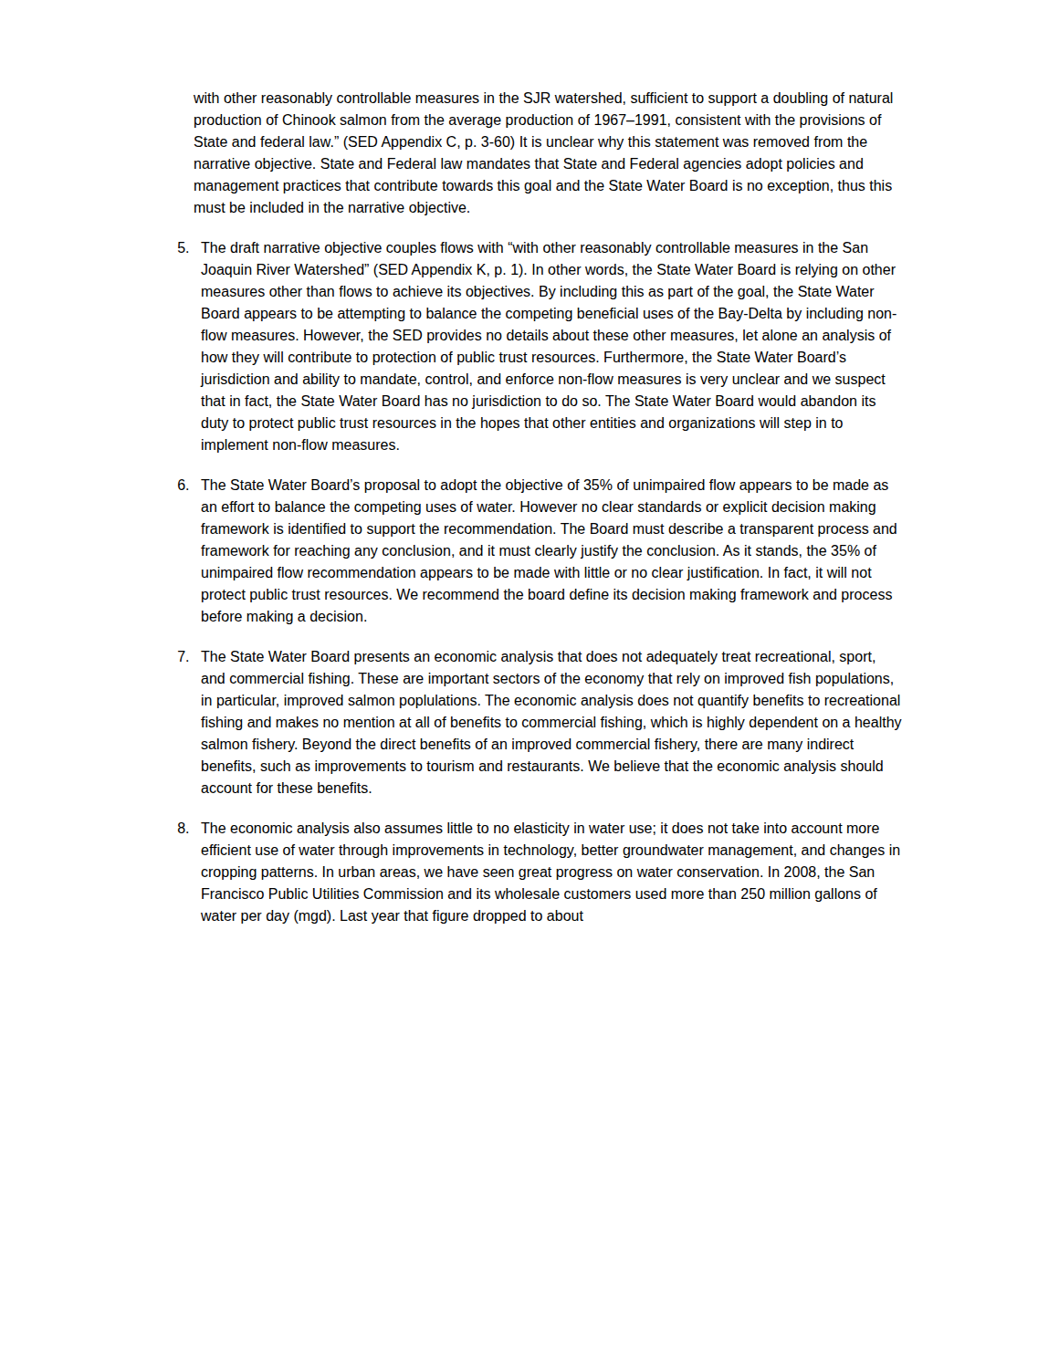with other reasonably controllable measures in the SJR watershed, sufficient to support a doubling of natural production of Chinook salmon from the average production of 1967–1991, consistent with the provisions of State and federal law.” (SED Appendix C, p. 3-60) It is unclear why this statement was removed from the narrative objective. State and Federal law mandates that State and Federal agencies adopt policies and management practices that contribute towards this goal and the State Water Board is no exception, thus this must be included in the narrative objective.
The draft narrative objective couples flows with “with other reasonably controllable measures in the San Joaquin River Watershed” (SED Appendix K, p. 1). In other words, the State Water Board is relying on other measures other than flows to achieve its objectives. By including this as part of the goal, the State Water Board appears to be attempting to balance the competing beneficial uses of the Bay-Delta by including non-flow measures. However, the SED provides no details about these other measures, let alone an analysis of how they will contribute to protection of public trust resources. Furthermore, the State Water Board’s jurisdiction and ability to mandate, control, and enforce non-flow measures is very unclear and we suspect that in fact, the State Water Board has no jurisdiction to do so. The State Water Board would abandon its duty to protect public trust resources in the hopes that other entities and organizations will step in to implement non-flow measures.
The State Water Board’s proposal to adopt the objective of 35% of unimpaired flow appears to be made as an effort to balance the competing uses of water. However no clear standards or explicit decision making framework is identified to support the recommendation. The Board must describe a transparent process and framework for reaching any conclusion, and it must clearly justify the conclusion. As it stands, the 35% of unimpaired flow recommendation appears to be made with little or no clear justification. In fact, it will not protect public trust resources. We recommend the board define its decision making framework and process before making a decision.
The State Water Board presents an economic analysis that does not adequately treat recreational, sport, and commercial fishing. These are important sectors of the economy that rely on improved fish populations, in particular, improved salmon poplulations. The economic analysis does not quantify benefits to recreational fishing and makes no mention at all of benefits to commercial fishing, which is highly dependent on a healthy salmon fishery. Beyond the direct benefits of an improved commercial fishery, there are many indirect benefits, such as improvements to tourism and restaurants. We believe that the economic analysis should account for these benefits.
The economic analysis also assumes little to no elasticity in water use; it does not take into account more efficient use of water through improvements in technology, better groundwater management, and changes in cropping patterns. In urban areas, we have seen great progress on water conservation. In 2008, the San Francisco Public Utilities Commission and its wholesale customers used more than 250 million gallons of water per day (mgd). Last year that figure dropped to about